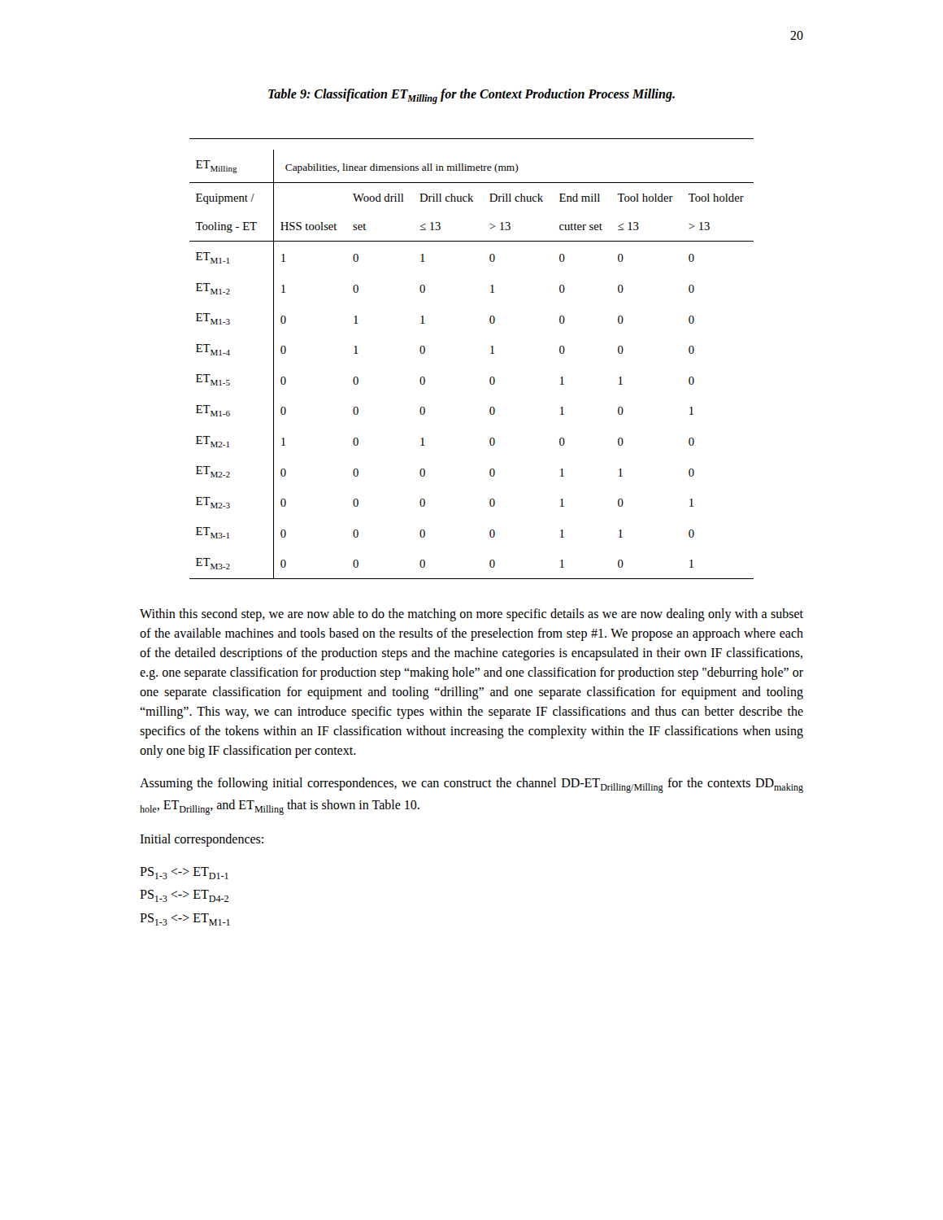20
Table 9: Classification ETMilling for the Context Production Process Milling.
| ET Milling | Capabilities, linear dimensions all in millimetre (mm) |
| Equipment / | | Wood drill | Drill chuck | Drill chuck | End mill | Tool holder | Tool holder |
| Tooling - ET | HSS toolset | set | ≤ 13 | > 13 | cutter set | ≤ 13 | > 13 |
| ET M1-1 | 1 | 0 | 1 | 0 | 0 | 0 | 0 |
| ET M1-2 | 1 | 0 | 0 | 1 | 0 | 0 | 0 |
| ET M1-3 | 0 | 1 | 1 | 0 | 0 | 0 | 0 |
| ET M1-4 | 0 | 1 | 0 | 1 | 0 | 0 | 0 |
| ET M1-5 | 0 | 0 | 0 | 0 | 1 | 1 | 0 |
| ET M1-6 | 0 | 0 | 0 | 0 | 1 | 0 | 1 |
| ET M2-1 | 1 | 0 | 1 | 0 | 0 | 0 | 0 |
| ET M2-2 | 0 | 0 | 0 | 0 | 1 | 1 | 0 |
| ET M2-3 | 0 | 0 | 0 | 0 | 1 | 0 | 1 |
| ET M3-1 | 0 | 0 | 0 | 0 | 1 | 1 | 0 |
| ET M3-2 | 0 | 0 | 0 | 0 | 1 | 0 | 1 |
Within this second step, we are now able to do the matching on more specific details as we are now dealing only with a subset of the available machines and tools based on the results of the preselection from step #1. We propose an approach where each of the detailed descriptions of the production steps and the machine categories is encapsulated in their own IF classifications, e.g. one separate classification for production step “making hole” and one classification for production step "deburring hole” or one separate classification for equipment and tooling “drilling” and one separate classification for equipment and tooling “milling”. This way, we can introduce specific types within the separate IF classifications and thus can better describe the specifics of the tokens within an IF classification without increasing the complexity within the IF classifications when using only one big IF classification per context.
Assuming the following initial correspondences, we can construct the channel DD-ETDrilling/Milling for the contexts DDmaking hole, ETDrilling, and ETMilling that is shown in Table 10.
Initial correspondences:
PS1-3 <-> ETD1-1
PS1-3 <-> ETD4-2
PS1-3 <-> ETM1-1